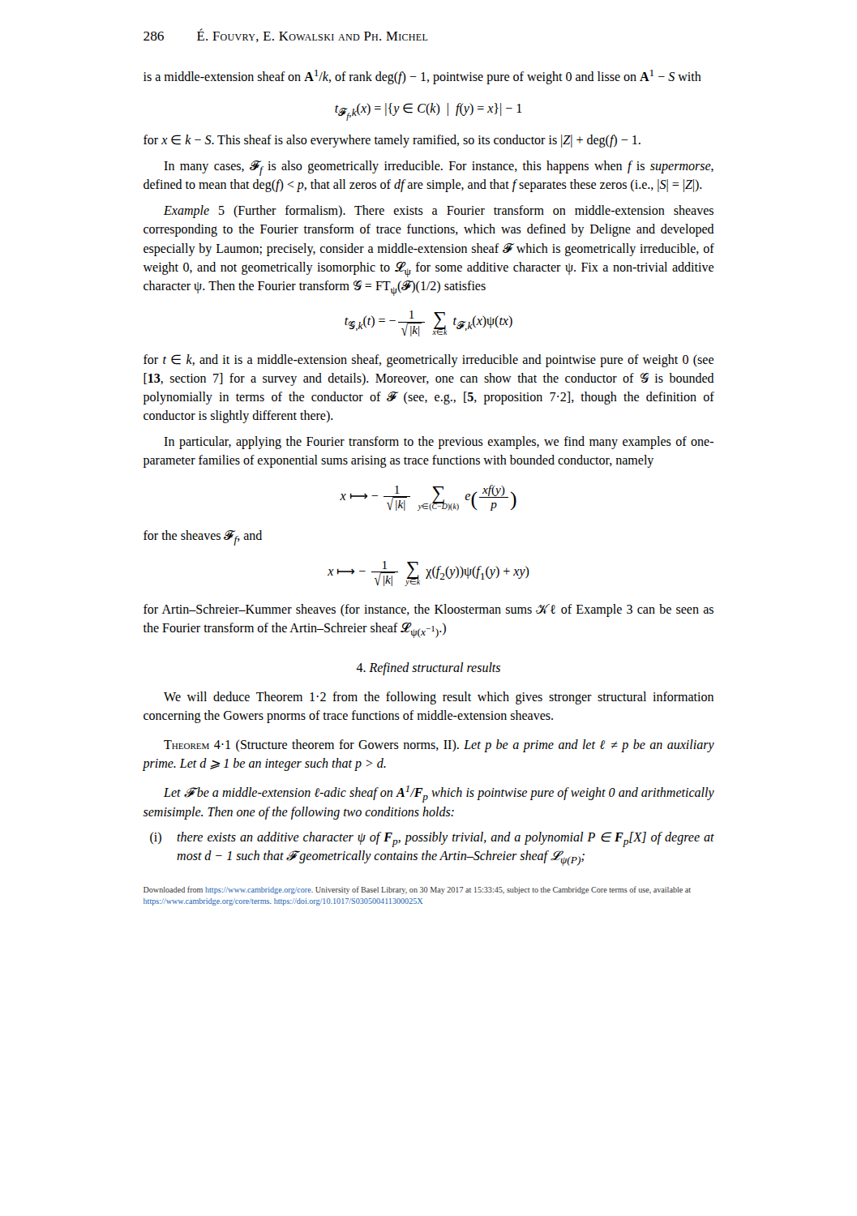286 É. Fouvry, E. Kowalski and Ph. Michel
is a middle-extension sheaf on A1/k, of rank deg(f) − 1, pointwise pure of weight 0 and lisse on A1 − S with
t𝓕f,k(x) = |{y ∈ C(k) | f(y) = x}| − 1
for x ∈ k − S. This sheaf is also everywhere tamely ramified, so its conductor is |Z| + deg(f) − 1.
In many cases, 𝓕f is also geometrically irreducible. For instance, this happens when f is supermorse, defined to mean that deg(f) < p, that all zeros of df are simple, and that f separates these zeros (i.e., |S| = |Z|).
Example 5 (Further formalism). There exists a Fourier transform on middle-extension sheaves corresponding to the Fourier transform of trace functions, which was defined by Deligne and developed especially by Laumon; precisely, consider a middle-extension sheaf 𝓕 which is geometrically irreducible, of weight 0, and not geometrically isomorphic to 𝓛ψ for some additive character ψ. Fix a non-trivial additive character ψ. Then the Fourier transform 𝒢 = FTψ(𝓕)(1/2) satisfies
t𝒢,k(t) = −1√|k| ∑x∈k t𝓕,k(x)ψ(tx)
for t ∈ k, and it is a middle-extension sheaf, geometrically irreducible and pointwise pure of weight 0 (see [13, section 7] for a survey and details). Moreover, one can show that the conductor of 𝒢 is bounded polynomially in terms of the conductor of 𝓕 (see, e.g., [5, proposition 7·2], though the definition of conductor is slightly different there).
In particular, applying the Fourier transform to the previous examples, we find many examples of one-parameter families of exponential sums arising as trace functions with bounded conductor, namely
x ⟼ − 1√|k| ∑y∈(C−D)(k) e(xf(y) p)
for the sheaves 𝓕f, and
x ⟼ − 1√|k| ∑y∈k χ(f2(y))ψ(f1(y) + xy)
for Artin–Schreier–Kummer sheaves (for instance, the Kloosterman sums 𝒦ℓ of Example 3 can be seen as the Fourier transform of the Artin–Schreier sheaf 𝓛ψ(x−1).)
4. Refined structural results
We will deduce Theorem 1·2 from the following result which gives stronger structural information concerning the Gowers pnorms of trace functions of middle-extension sheaves.
Theorem 4·1 (Structure theorem for Gowers norms, II). Let p be a prime and let ℓ ≠ p be an auxiliary prime. Let d ⩾ 1 be an integer such that p > d.
Let 𝓕 be a middle-extension ℓ-adic sheaf on A1/Fp which is pointwise pure of weight 0 and arithmetically semisimple. Then one of the following two conditions holds:
there exists an additive character ψ of Fp, possibly trivial, and a polynomial P ∈ Fp[X] of degree at most d − 1 such that 𝓕 geometrically contains the Artin–Schreier sheaf 𝓛ψ(P);
Downloaded from https://www.cambridge.org/core. University of Basel Library, on 30 May 2017 at 15:33:45, subject to the Cambridge Core terms of use, available at https://www.cambridge.org/core/terms. https://doi.org/10.1017/S030500411300025X